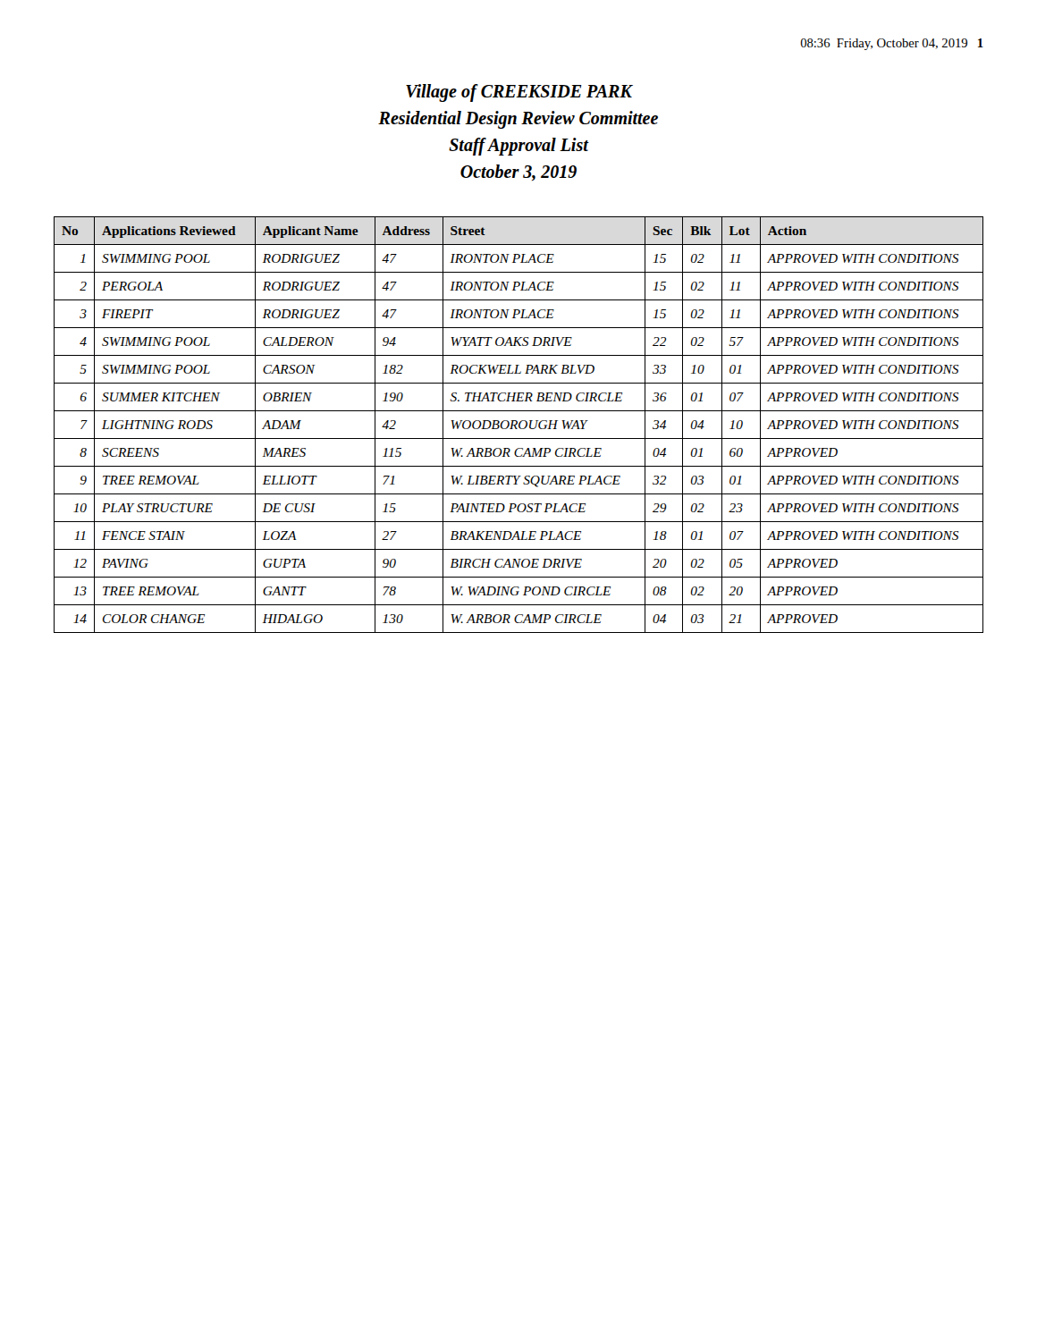08:36 Friday, October 04, 20191
Village of CREEKSIDE PARK
Residential Design Review Committee
Staff Approval List
October 3, 2019
| No | Applications Reviewed | Applicant Name | Address | Street | Sec | Blk | Lot | Action |
| --- | --- | --- | --- | --- | --- | --- | --- | --- |
| 1 | SWIMMING POOL | RODRIGUEZ | 47 | IRONTON PLACE | 15 | 02 | 11 | APPROVED WITH CONDITIONS |
| 2 | PERGOLA | RODRIGUEZ | 47 | IRONTON PLACE | 15 | 02 | 11 | APPROVED WITH CONDITIONS |
| 3 | FIREPIT | RODRIGUEZ | 47 | IRONTON PLACE | 15 | 02 | 11 | APPROVED WITH CONDITIONS |
| 4 | SWIMMING POOL | CALDERON | 94 | WYATT OAKS DRIVE | 22 | 02 | 57 | APPROVED WITH CONDITIONS |
| 5 | SWIMMING POOL | CARSON | 182 | ROCKWELL PARK BLVD | 33 | 10 | 01 | APPROVED WITH CONDITIONS |
| 6 | SUMMER KITCHEN | OBRIEN | 190 | S. THATCHER BEND CIRCLE | 36 | 01 | 07 | APPROVED WITH CONDITIONS |
| 7 | LIGHTNING RODS | ADAM | 42 | WOODBOROUGH WAY | 34 | 04 | 10 | APPROVED WITH CONDITIONS |
| 8 | SCREENS | MARES | 115 | W. ARBOR CAMP CIRCLE | 04 | 01 | 60 | APPROVED |
| 9 | TREE REMOVAL | ELLIOTT | 71 | W. LIBERTY SQUARE PLACE | 32 | 03 | 01 | APPROVED WITH CONDITIONS |
| 10 | PLAY STRUCTURE | DE CUSI | 15 | PAINTED POST PLACE | 29 | 02 | 23 | APPROVED WITH CONDITIONS |
| 11 | FENCE STAIN | LOZA | 27 | BRAKENDALE PLACE | 18 | 01 | 07 | APPROVED WITH CONDITIONS |
| 12 | PAVING | GUPTA | 90 | BIRCH CANOE DRIVE | 20 | 02 | 05 | APPROVED |
| 13 | TREE REMOVAL | GANTT | 78 | W. WADING POND CIRCLE | 08 | 02 | 20 | APPROVED |
| 14 | COLOR CHANGE | HIDALGO | 130 | W. ARBOR CAMP CIRCLE | 04 | 03 | 21 | APPROVED |